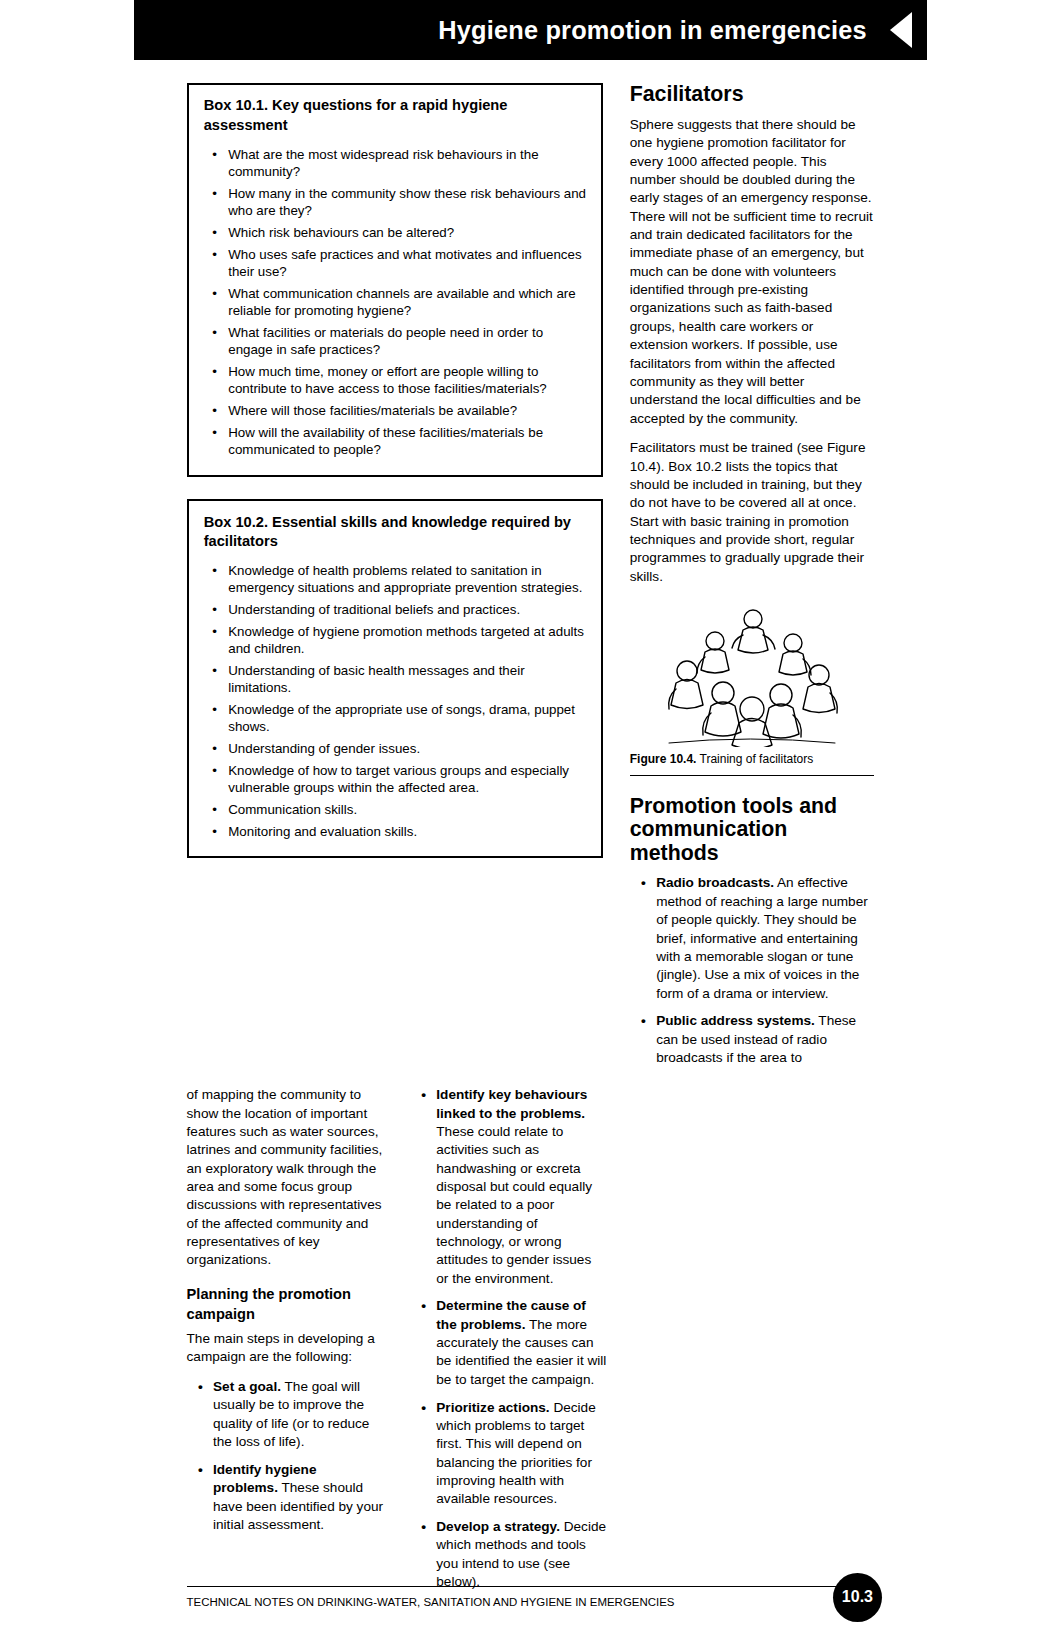Hygiene promotion in emergencies
Box 10.1. Key questions for a rapid hygiene assessment
What are the most widespread risk behaviours in the community?
How many in the community show these risk behaviours and who are they?
Which risk behaviours can be altered?
Who uses safe practices and what motivates and influences their use?
What communication channels are available and which are reliable for promoting hygiene?
What facilities or materials do people need in order to engage in safe practices?
How much time, money or effort are people willing to contribute to have access to those facilities/materials?
Where will those facilities/materials be available?
How will the availability of these facilities/materials be communicated to people?
Box 10.2. Essential skills and knowledge required by facilitators
Knowledge of health problems related to sanitation in emergency situations and appropriate prevention strategies.
Understanding of traditional beliefs and practices.
Knowledge of hygiene promotion methods targeted at adults and children.
Understanding of basic health messages and their limitations.
Knowledge of the appropriate use of songs, drama, puppet shows.
Understanding of gender issues.
Knowledge of how to target various groups and especially vulnerable groups within the affected area.
Communication skills.
Monitoring and evaluation skills.
Facilitators
Sphere suggests that there should be one hygiene promotion facilitator for every 1000 affected people. This number should be doubled during the early stages of an emergency response. There will not be sufficient time to recruit and train dedicated facilitators for the immediate phase of an emergency, but much can be done with volunteers identified through pre-existing organizations such as faith-based groups, health care workers or extension workers. If possible, use facilitators from within the affected community as they will better understand the local difficulties and be accepted by the community.
Facilitators must be trained (see Figure 10.4). Box 10.2 lists the topics that should be included in training, but they do not have to be covered all at once. Start with basic training in promotion techniques and provide short, regular programmes to gradually upgrade their skills.
Figure 10.4. Training of facilitators
Promotion tools and communication methods
Radio broadcasts. An effective method of reaching a large number of people quickly. They should be brief, informative and entertaining with a memorable slogan or tune (jingle). Use a mix of voices in the form of a drama or interview.
Public address systems. These can be used instead of radio broadcasts if the area to
of mapping the community to show the location of important features such as water sources, latrines and community facilities, an exploratory walk through the area and some focus group discussions with representatives of the affected community and representatives of key organizations.
Planning the promotion campaign
The main steps in developing a campaign are the following:
Set a goal. The goal will usually be to improve the quality of life (or to reduce the loss of life).
Identify hygiene problems. These should have been identified by your initial assessment.
Identify key behaviours linked to the problems. These could relate to activities such as handwashing or excreta disposal but could equally be related to a poor understanding of technology, or wrong attitudes to gender issues or the environment.
Determine the cause of the problems. The more accurately the causes can be identified the easier it will be to target the campaign.
Prioritize actions. Decide which problems to target first. This will depend on balancing the priorities for improving health with available resources.
Develop a strategy. Decide which methods and tools you intend to use (see below).
TECHNICAL NOTES ON DRINKING-WATER, SANITATION AND HYGIENE IN EMERGENCIES 10.3